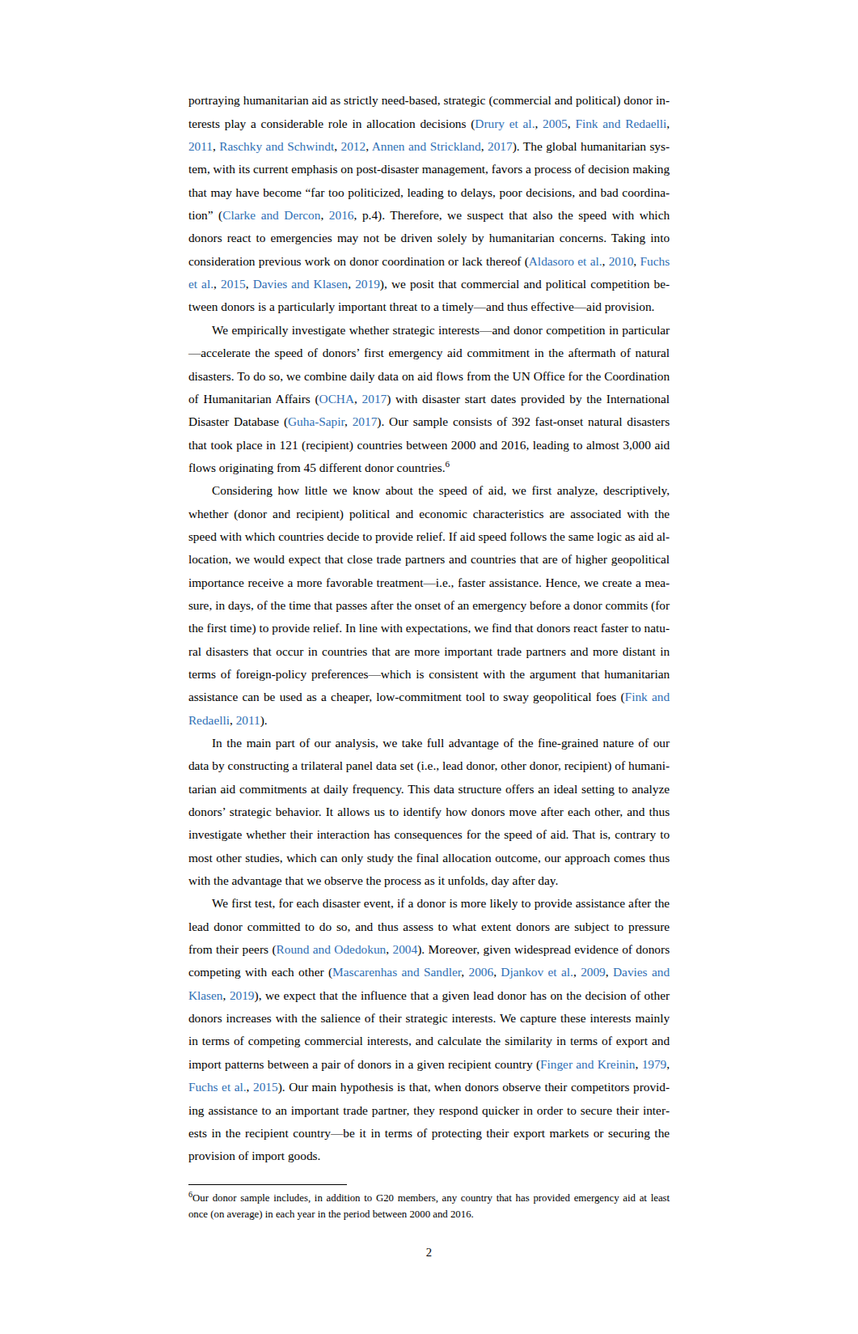portraying humanitarian aid as strictly need-based, strategic (commercial and political) donor interests play a considerable role in allocation decisions (Drury et al., 2005, Fink and Redaelli, 2011, Raschky and Schwindt, 2012, Annen and Strickland, 2017). The global humanitarian system, with its current emphasis on post-disaster management, favors a process of decision making that may have become “far too politicized, leading to delays, poor decisions, and bad coordination” (Clarke and Dercon, 2016, p.4). Therefore, we suspect that also the speed with which donors react to emergencies may not be driven solely by humanitarian concerns. Taking into consideration previous work on donor coordination or lack thereof (Aldasoro et al., 2010, Fuchs et al., 2015, Davies and Klasen, 2019), we posit that commercial and political competition between donors is a particularly important threat to a timely—and thus effective—aid provision.
We empirically investigate whether strategic interests—and donor competition in particular—accelerate the speed of donors’ first emergency aid commitment in the aftermath of natural disasters. To do so, we combine daily data on aid flows from the UN Office for the Coordination of Humanitarian Affairs (OCHA, 2017) with disaster start dates provided by the International Disaster Database (Guha-Sapir, 2017). Our sample consists of 392 fast-onset natural disasters that took place in 121 (recipient) countries between 2000 and 2016, leading to almost 3,000 aid flows originating from 45 different donor countries.6
Considering how little we know about the speed of aid, we first analyze, descriptively, whether (donor and recipient) political and economic characteristics are associated with the speed with which countries decide to provide relief. If aid speed follows the same logic as aid allocation, we would expect that close trade partners and countries that are of higher geopolitical importance receive a more favorable treatment—i.e., faster assistance. Hence, we create a measure, in days, of the time that passes after the onset of an emergency before a donor commits (for the first time) to provide relief. In line with expectations, we find that donors react faster to natural disasters that occur in countries that are more important trade partners and more distant in terms of foreign-policy preferences—which is consistent with the argument that humanitarian assistance can be used as a cheaper, low-commitment tool to sway geopolitical foes (Fink and Redaelli, 2011).
In the main part of our analysis, we take full advantage of the fine-grained nature of our data by constructing a trilateral panel data set (i.e., lead donor, other donor, recipient) of humanitarian aid commitments at daily frequency. This data structure offers an ideal setting to analyze donors’ strategic behavior. It allows us to identify how donors move after each other, and thus investigate whether their interaction has consequences for the speed of aid. That is, contrary to most other studies, which can only study the final allocation outcome, our approach comes thus with the advantage that we observe the process as it unfolds, day after day.
We first test, for each disaster event, if a donor is more likely to provide assistance after the lead donor committed to do so, and thus assess to what extent donors are subject to pressure from their peers (Round and Odedokun, 2004). Moreover, given widespread evidence of donors competing with each other (Mascarenhas and Sandler, 2006, Djankov et al., 2009, Davies and Klasen, 2019), we expect that the influence that a given lead donor has on the decision of other donors increases with the salience of their strategic interests. We capture these interests mainly in terms of competing commercial interests, and calculate the similarity in terms of export and import patterns between a pair of donors in a given recipient country (Finger and Kreinin, 1979, Fuchs et al., 2015). Our main hypothesis is that, when donors observe their competitors providing assistance to an important trade partner, they respond quicker in order to secure their interests in the recipient country—be it in terms of protecting their export markets or securing the provision of import goods.
6Our donor sample includes, in addition to G20 members, any country that has provided emergency aid at least once (on average) in each year in the period between 2000 and 2016.
2